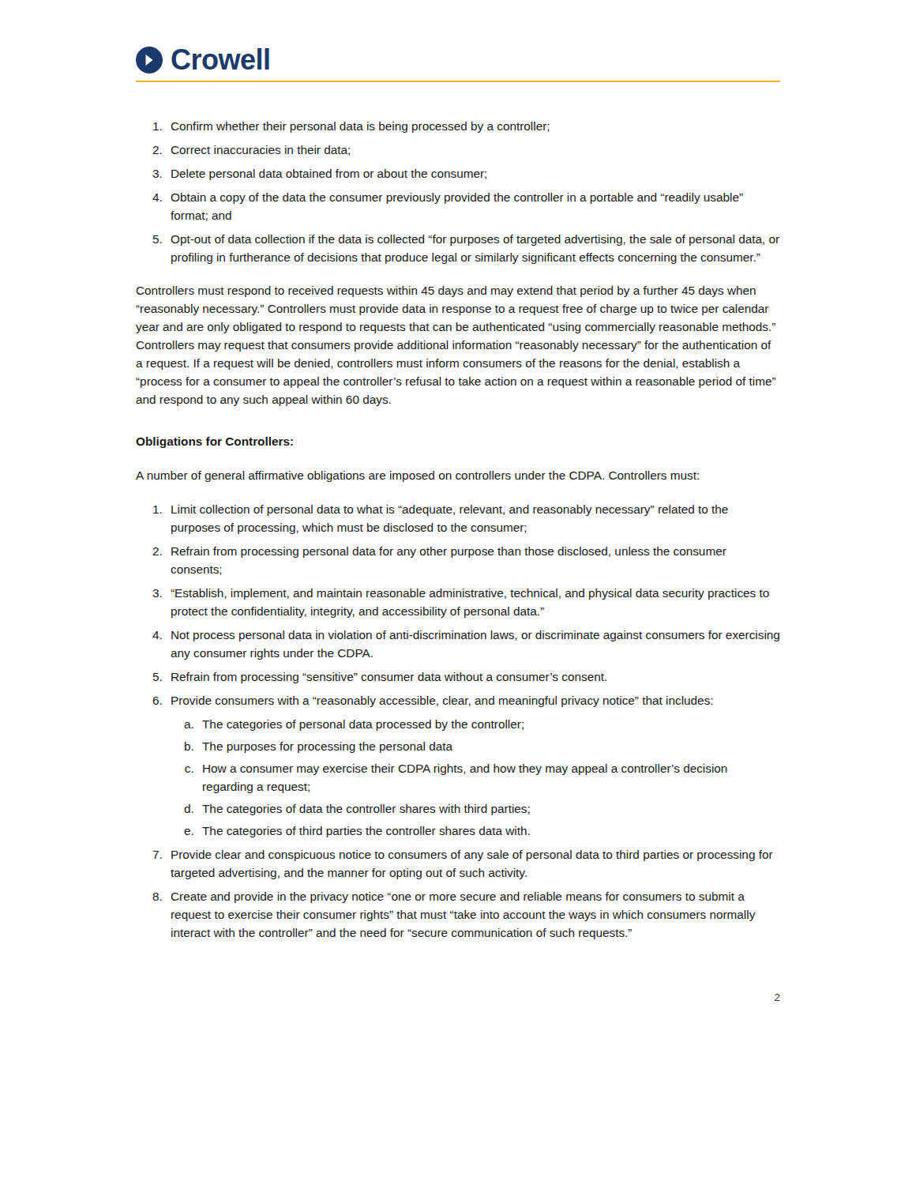Crowell
Confirm whether their personal data is being processed by a controller;
Correct inaccuracies in their data;
Delete personal data obtained from or about the consumer;
Obtain a copy of the data the consumer previously provided the controller in a portable and “readily usable” format; and
Opt-out of data collection if the data is collected “for purposes of targeted advertising, the sale of personal data, or profiling in furtherance of decisions that produce legal or similarly significant effects concerning the consumer.”
Controllers must respond to received requests within 45 days and may extend that period by a further 45 days when “reasonably necessary.” Controllers must provide data in response to a request free of charge up to twice per calendar year and are only obligated to respond to requests that can be authenticated “using commercially reasonable methods.” Controllers may request that consumers provide additional information “reasonably necessary” for the authentication of a request. If a request will be denied, controllers must inform consumers of the reasons for the denial, establish a “process for a consumer to appeal the controller’s refusal to take action on a request within a reasonable period of time” and respond to any such appeal within 60 days.
Obligations for Controllers:
A number of general affirmative obligations are imposed on controllers under the CDPA. Controllers must:
Limit collection of personal data to what is “adequate, relevant, and reasonably necessary” related to the purposes of processing, which must be disclosed to the consumer;
Refrain from processing personal data for any other purpose than those disclosed, unless the consumer consents;
“Establish, implement, and maintain reasonable administrative, technical, and physical data security practices to protect the confidentiality, integrity, and accessibility of personal data.”
Not process personal data in violation of anti-discrimination laws, or discriminate against consumers for exercising any consumer rights under the CDPA.
Refrain from processing “sensitive” consumer data without a consumer’s consent.
Provide consumers with a “reasonably accessible, clear, and meaningful privacy notice” that includes:
The categories of personal data processed by the controller;
The purposes for processing the personal data
How a consumer may exercise their CDPA rights, and how they may appeal a controller’s decision regarding a request;
The categories of data the controller shares with third parties;
The categories of third parties the controller shares data with.
Provide clear and conspicuous notice to consumers of any sale of personal data to third parties or processing for targeted advertising, and the manner for opting out of such activity.
Create and provide in the privacy notice “one or more secure and reliable means for consumers to submit a request to exercise their consumer rights” that must “take into account the ways in which consumers normally interact with the controller” and the need for “secure communication of such requests.”
2